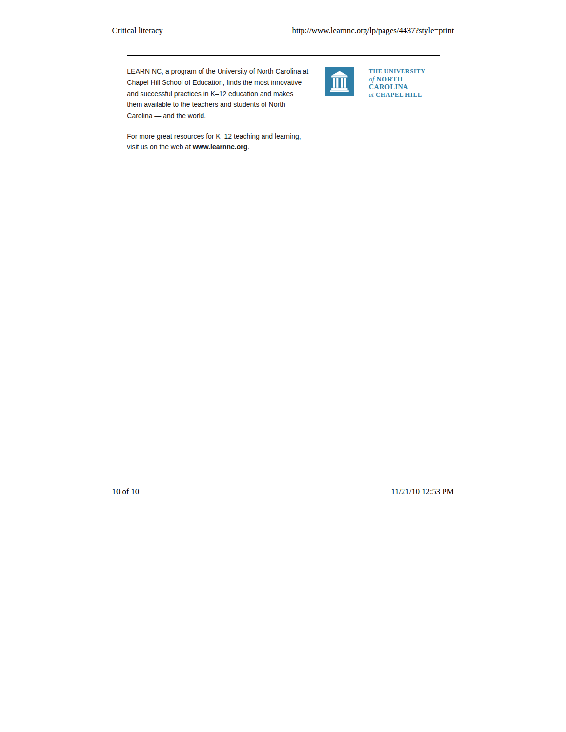Critical literacy
http://www.learnnc.org/lp/pages/4437?style=print
LEARN NC, a program of the University of North Carolina at Chapel Hill School of Education, finds the most innovative and successful practices in K–12 education and makes them available to the teachers and students of North Carolina — and the world.
For more great resources for K–12 teaching and learning, visit us on the web at www.learnnc.org.
THE UNIVERSITY
of NORTH CAROLINA
at CHAPEL HILL
10 of 10
11/21/10 12:53 PM